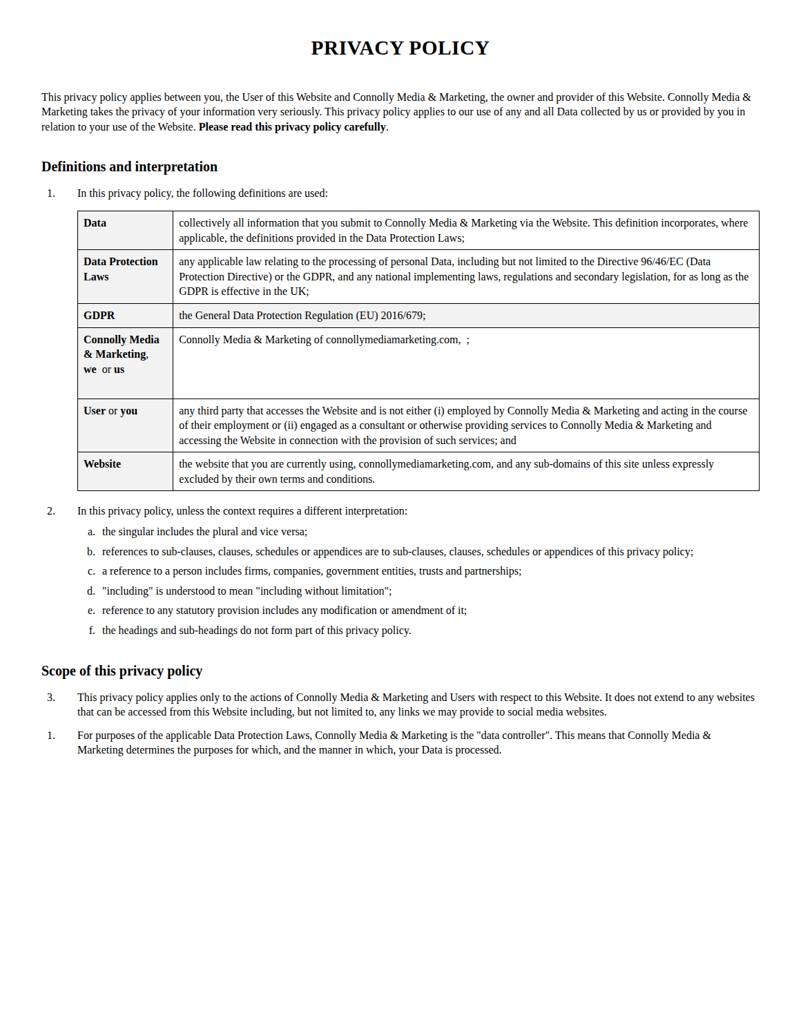PRIVACY POLICY
This privacy policy applies between you, the User of this Website and Connolly Media & Marketing, the owner and provider of this Website. Connolly Media & Marketing takes the privacy of your information very seriously. This privacy policy applies to our use of any and all Data collected by us or provided by you in relation to your use of the Website. Please read this privacy policy carefully.
Definitions and interpretation
In this privacy policy, the following definitions are used:
| Data | collectively all information that you submit to Connolly Media & Marketing via the Website. This definition incorporates, where applicable, the definitions provided in the Data Protection Laws; |
| Data Protection Laws | any applicable law relating to the processing of personal Data, including but not limited to the Directive 96/46/EC (Data Protection Directive) or the GDPR, and any national implementing laws, regulations and secondary legislation, for as long as the GDPR is effective in the UK; |
| GDPR | the General Data Protection Regulation (EU) 2016/679; |
| Connolly Media & Marketing , we or us | Connolly Media & Marketing of connollymediamarketing.com, ; |
| User or you | any third party that accesses the Website and is not either (i) employed by Connolly Media & Marketing and acting in the course of their employment or (ii) engaged as a consultant or otherwise providing services to Connolly Media & Marketing and accessing the Website in connection with the provision of such services; and |
| Website | the website that you are currently using, connollymediamarketing.com, and any sub-domains of this site unless expressly excluded by their own terms and conditions. |
In this privacy policy, unless the context requires a different interpretation:
the singular includes the plural and vice versa;
references to sub-clauses, clauses, schedules or appendices are to sub-clauses, clauses, schedules or appendices of this privacy policy;
a reference to a person includes firms, companies, government entities, trusts and partnerships;
"including" is understood to mean "including without limitation";
reference to any statutory provision includes any modification or amendment of it;
the headings and sub-headings do not form part of this privacy policy.
Scope of this privacy policy
This privacy policy applies only to the actions of Connolly Media & Marketing and Users with respect to this Website. It does not extend to any websites that can be accessed from this Website including, but not limited to, any links we may provide to social media websites.
For purposes of the applicable Data Protection Laws, Connolly Media & Marketing is the "data controller". This means that Connolly Media & Marketing determines the purposes for which, and the manner in which, your Data is processed.